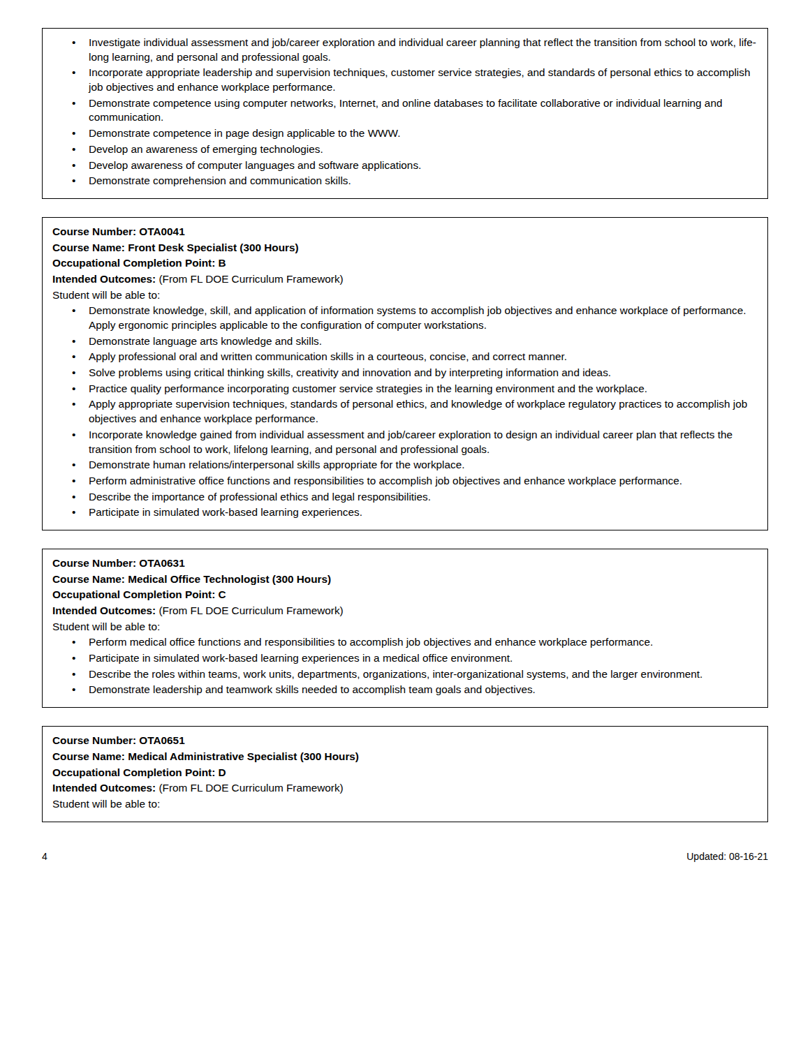Investigate individual assessment and job/career exploration and individual career planning that reflect the transition from school to work, life-long learning, and personal and professional goals.
Incorporate appropriate leadership and supervision techniques, customer service strategies, and standards of personal ethics to accomplish job objectives and enhance workplace performance.
Demonstrate competence using computer networks, Internet, and online databases to facilitate collaborative or individual learning and communication.
Demonstrate competence in page design applicable to the WWW.
Develop an awareness of emerging technologies.
Develop awareness of computer languages and software applications.
Demonstrate comprehension and communication skills.
Course Number: OTA0041
Course Name: Front Desk Specialist (300 Hours)
Occupational Completion Point: B
Intended Outcomes: (From FL DOE Curriculum Framework)
Student will be able to:
Demonstrate knowledge, skill, and application of information systems to accomplish job objectives and enhance workplace of performance. Apply ergonomic principles applicable to the configuration of computer workstations.
Demonstrate language arts knowledge and skills.
Apply professional oral and written communication skills in a courteous, concise, and correct manner.
Solve problems using critical thinking skills, creativity and innovation and by interpreting information and ideas.
Practice quality performance incorporating customer service strategies in the learning environment and the workplace.
Apply appropriate supervision techniques, standards of personal ethics, and knowledge of workplace regulatory practices to accomplish job objectives and enhance workplace performance.
Incorporate knowledge gained from individual assessment and job/career exploration to design an individual career plan that reflects the transition from school to work, lifelong learning, and personal and professional goals.
Demonstrate human relations/interpersonal skills appropriate for the workplace.
Perform administrative office functions and responsibilities to accomplish job objectives and enhance workplace performance.
Describe the importance of professional ethics and legal responsibilities.
Participate in simulated work-based learning experiences.
Course Number: OTA0631
Course Name: Medical Office Technologist (300 Hours)
Occupational Completion Point: C
Intended Outcomes: (From FL DOE Curriculum Framework)
Student will be able to:
Perform medical office functions and responsibilities to accomplish job objectives and enhance workplace performance.
Participate in simulated work-based learning experiences in a medical office environment.
Describe the roles within teams, work units, departments, organizations, inter-organizational systems, and the larger environment.
Demonstrate leadership and teamwork skills needed to accomplish team goals and objectives.
Course Number: OTA0651
Course Name: Medical Administrative Specialist (300 Hours)
Occupational Completion Point: D
Intended Outcomes: (From FL DOE Curriculum Framework)
Student will be able to:
4
Updated: 08-16-21